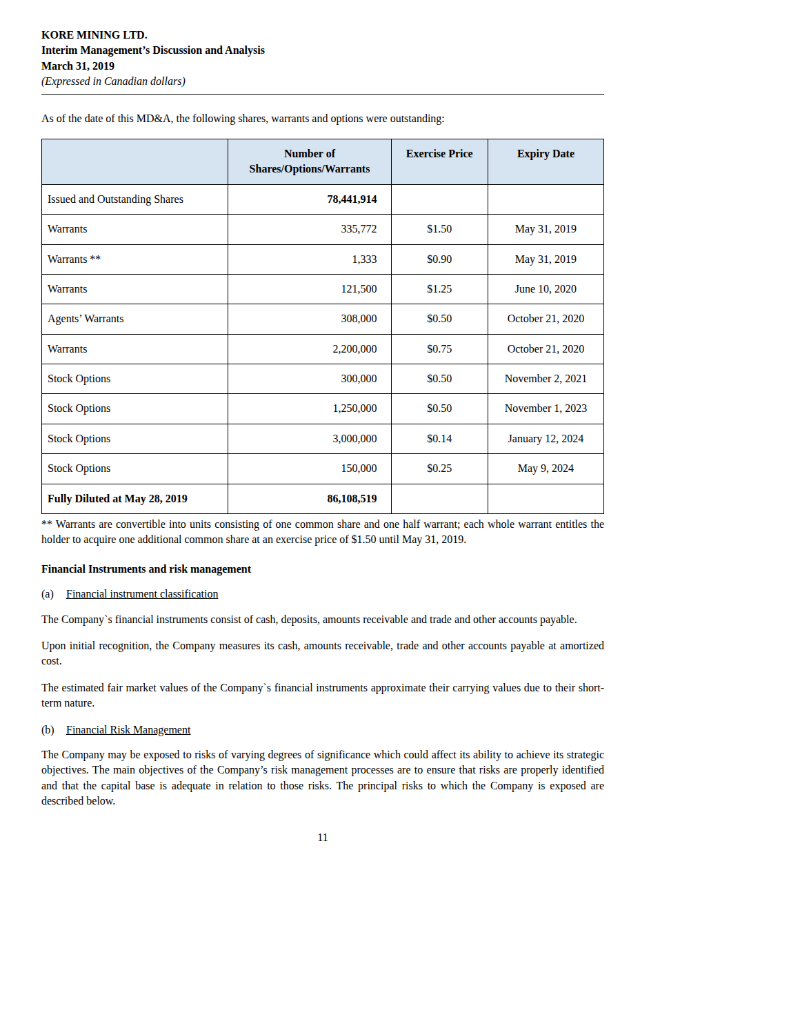KORE MINING LTD.
Interim Management’s Discussion and Analysis
March 31, 2019
(Expressed in Canadian dollars)
As of the date of this MD&A, the following shares, warrants and options were outstanding:
| | Number of Shares/Options/Warrants | Exercise Price | Expiry Date |
| --- | --- | --- | --- |
| Issued and Outstanding Shares | 78,441,914 | | |
| Warrants | 335,772 | $1.50 | May 31, 2019 |
| Warrants ** | 1,333 | $0.90 | May 31, 2019 |
| Warrants | 121,500 | $1.25 | June 10, 2020 |
| Agents’ Warrants | 308,000 | $0.50 | October 21, 2020 |
| Warrants | 2,200,000 | $0.75 | October 21, 2020 |
| Stock Options | 300,000 | $0.50 | November 2, 2021 |
| Stock Options | 1,250,000 | $0.50 | November 1, 2023 |
| Stock Options | 3,000,000 | $0.14 | January 12, 2024 |
| Stock Options | 150,000 | $0.25 | May 9, 2024 |
| Fully Diluted at May 28, 2019 | 86,108,519 | | |
** Warrants are convertible into units consisting of one common share and one half warrant; each whole warrant entitles the holder to acquire one additional common share at an exercise price of $1.50 until May 31, 2019.
Financial Instruments and risk management
(a) Financial instrument classification
The Company`s financial instruments consist of cash, deposits, amounts receivable and trade and other accounts payable.
Upon initial recognition, the Company measures its cash, amounts receivable, trade and other accounts payable at amortized cost.
The estimated fair market values of the Company`s financial instruments approximate their carrying values due to their short-term nature.
(b) Financial Risk Management
The Company may be exposed to risks of varying degrees of significance which could affect its ability to achieve its strategic objectives. The main objectives of the Company’s risk management processes are to ensure that risks are properly identified and that the capital base is adequate in relation to those risks. The principal risks to which the Company is exposed are described below.
11